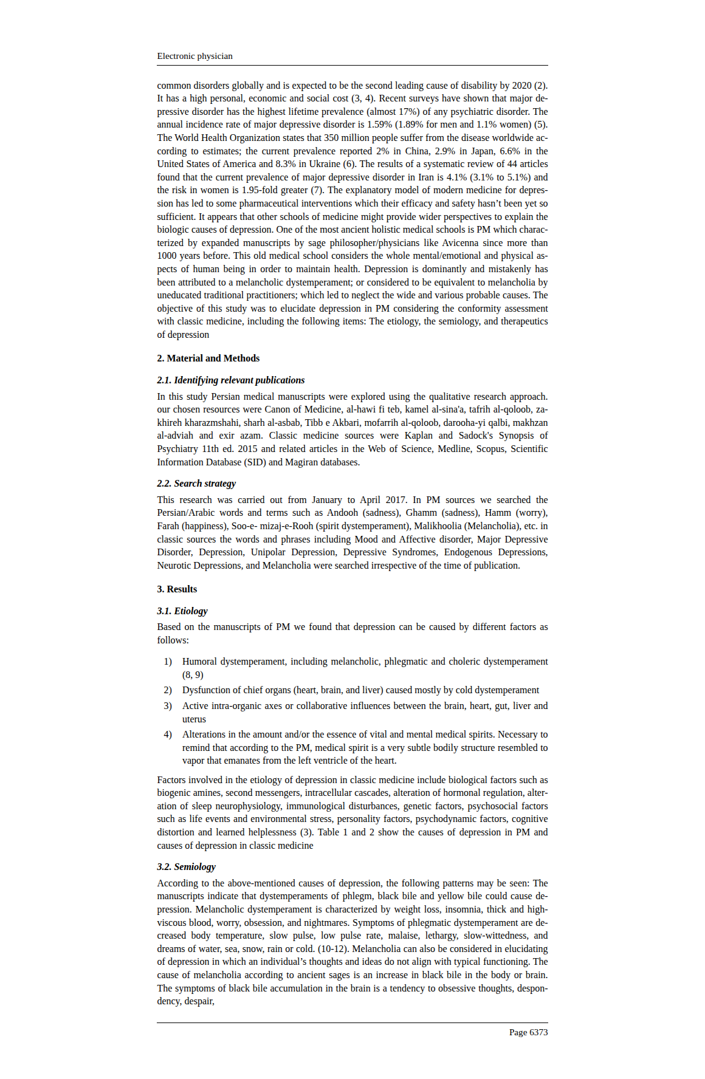Electronic physician
common disorders globally and is expected to be the second leading cause of disability by 2020 (2). It has a high personal, economic and social cost (3, 4). Recent surveys have shown that major depressive disorder has the highest lifetime prevalence (almost 17%) of any psychiatric disorder. The annual incidence rate of major depressive disorder is 1.59% (1.89% for men and 1.1% women) (5). The World Health Organization states that 350 million people suffer from the disease worldwide according to estimates; the current prevalence reported 2% in China, 2.9% in Japan, 6.6% in the United States of America and 8.3% in Ukraine (6). The results of a systematic review of 44 articles found that the current prevalence of major depressive disorder in Iran is 4.1% (3.1% to 5.1%) and the risk in women is 1.95-fold greater (7). The explanatory model of modern medicine for depression has led to some pharmaceutical interventions which their efficacy and safety hasn’t been yet so sufficient. It appears that other schools of medicine might provide wider perspectives to explain the biologic causes of depression. One of the most ancient holistic medical schools is PM which characterized by expanded manuscripts by sage philosopher/physicians like Avicenna since more than 1000 years before. This old medical school considers the whole mental/emotional and physical aspects of human being in order to maintain health. Depression is dominantly and mistakenly has been attributed to a melancholic dystemperament; or considered to be equivalent to melancholia by uneducated traditional practitioners; which led to neglect the wide and various probable causes. The objective of this study was to elucidate depression in PM considering the conformity assessment with classic medicine, including the following items: The etiology, the semiology, and therapeutics of depression
2. Material and Methods
2.1. Identifying relevant publications
In this study Persian medical manuscripts were explored using the qualitative research approach. our chosen resources were Canon of Medicine, al-hawi fi teb, kamel al-sina'a, tafrih al-qoloob, zakhireh kharazmshahi, sharh al-asbab, Tibb e Akbari, mofarrih al-qoloob, darooha-yi qalbi, makhzan al-adviah and exir azam. Classic medicine sources were Kaplan and Sadock's Synopsis of Psychiatry 11th ed. 2015 and related articles in the Web of Science, Medline, Scopus, Scientific Information Database (SID) and Magiran databases.
2.2. Search strategy
This research was carried out from January to April 2017. In PM sources we searched the Persian/Arabic words and terms such as Andooh (sadness), Ghamm (sadness), Hamm (worry), Farah (happiness), Soo-e- mizaj-e-Rooh (spirit dystemperament), Malikhoolia (Melancholia), etc. in classic sources the words and phrases including Mood and Affective disorder, Major Depressive Disorder, Depression, Unipolar Depression, Depressive Syndromes, Endogenous Depressions, Neurotic Depressions, and Melancholia were searched irrespective of the time of publication.
3. Results
3.1. Etiology
Based on the manuscripts of PM we found that depression can be caused by different factors as follows:
Humoral dystemperament, including melancholic, phlegmatic and choleric dystemperament (8, 9)
Dysfunction of chief organs (heart, brain, and liver) caused mostly by cold dystemperament
Active intra-organic axes or collaborative influences between the brain, heart, gut, liver and uterus
Alterations in the amount and/or the essence of vital and mental medical spirits. Necessary to remind that according to the PM, medical spirit is a very subtle bodily structure resembled to vapor that emanates from the left ventricle of the heart.
Factors involved in the etiology of depression in classic medicine include biological factors such as biogenic amines, second messengers, intracellular cascades, alteration of hormonal regulation, alteration of sleep neurophysiology, immunological disturbances, genetic factors, psychosocial factors such as life events and environmental stress, personality factors, psychodynamic factors, cognitive distortion and learned helplessness (3). Table 1 and 2 show the causes of depression in PM and causes of depression in classic medicine
3.2. Semiology
According to the above-mentioned causes of depression, the following patterns may be seen: The manuscripts indicate that dystemperaments of phlegm, black bile and yellow bile could cause depression. Melancholic dystemperament is characterized by weight loss, insomnia, thick and high-viscous blood, worry, obsession, and nightmares. Symptoms of phlegmatic dystemperament are decreased body temperature, slow pulse, low pulse rate, malaise, lethargy, slow-wittedness, and dreams of water, sea, snow, rain or cold. (10-12). Melancholia can also be considered in elucidating of depression in which an individual’s thoughts and ideas do not align with typical functioning. The cause of melancholia according to ancient sages is an increase in black bile in the body or brain. The symptoms of black bile accumulation in the brain is a tendency to obsessive thoughts, despondency, despair,
Page 6373